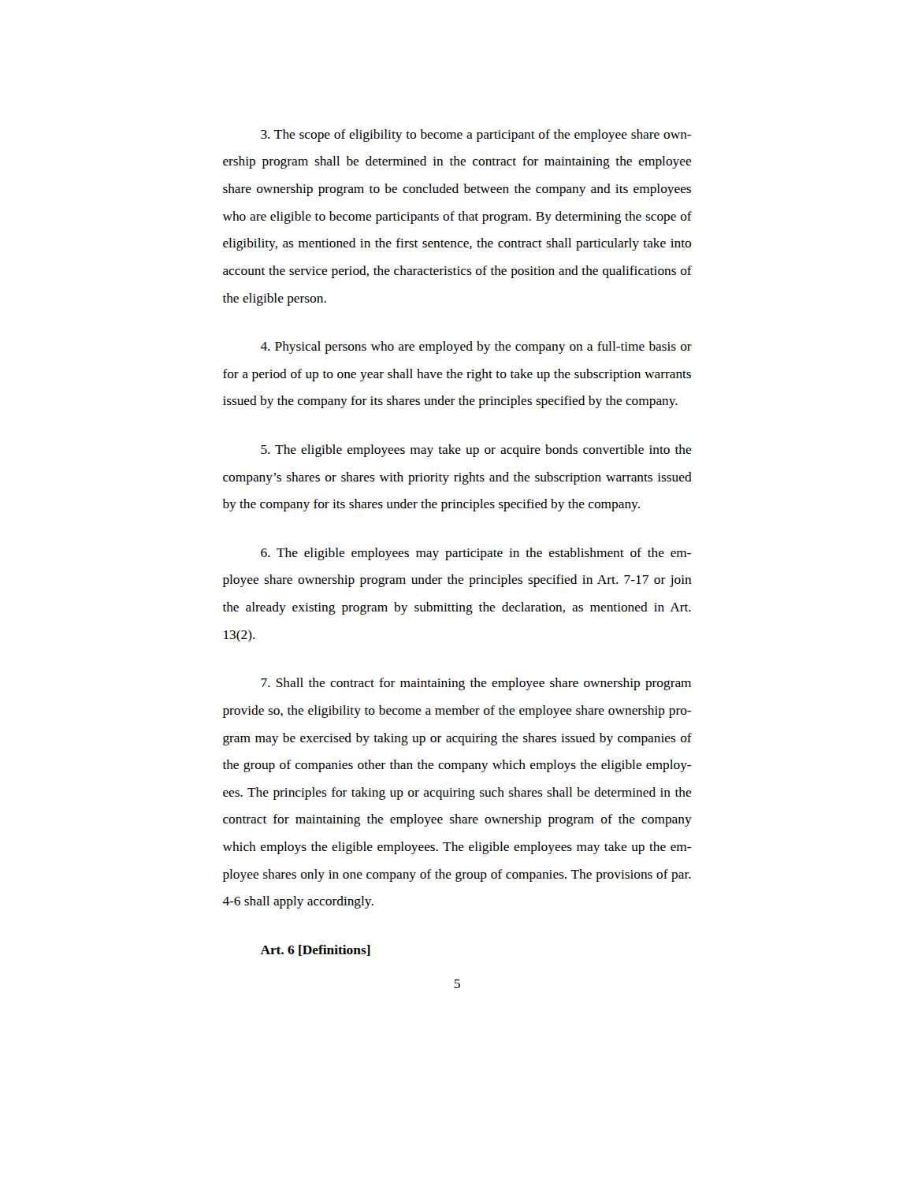3. The scope of eligibility to become a participant of the employee share ownership program shall be determined in the contract for maintaining the employee share ownership program to be concluded between the company and its employees who are eligible to become participants of that program. By determining the scope of eligibility, as mentioned in the first sentence, the contract shall particularly take into account the service period, the characteristics of the position and the qualifications of the eligible person.
4. Physical persons who are employed by the company on a full-time basis or for a period of up to one year shall have the right to take up the subscription warrants issued by the company for its shares under the principles specified by the company.
5. The eligible employees may take up or acquire bonds convertible into the company’s shares or shares with priority rights and the subscription warrants issued by the company for its shares under the principles specified by the company.
6. The eligible employees may participate in the establishment of the employee share ownership program under the principles specified in Art. 7-17 or join the already existing program by submitting the declaration, as mentioned in Art. 13(2).
7. Shall the contract for maintaining the employee share ownership program provide so, the eligibility to become a member of the employee share ownership program may be exercised by taking up or acquiring the shares issued by companies of the group of companies other than the company which employs the eligible employees. The principles for taking up or acquiring such shares shall be determined in the contract for maintaining the employee share ownership program of the company which employs the eligible employees. The eligible employees may take up the employee shares only in one company of the group of companies. The provisions of par. 4-6 shall apply accordingly.
Art. 6 [Definitions]
5